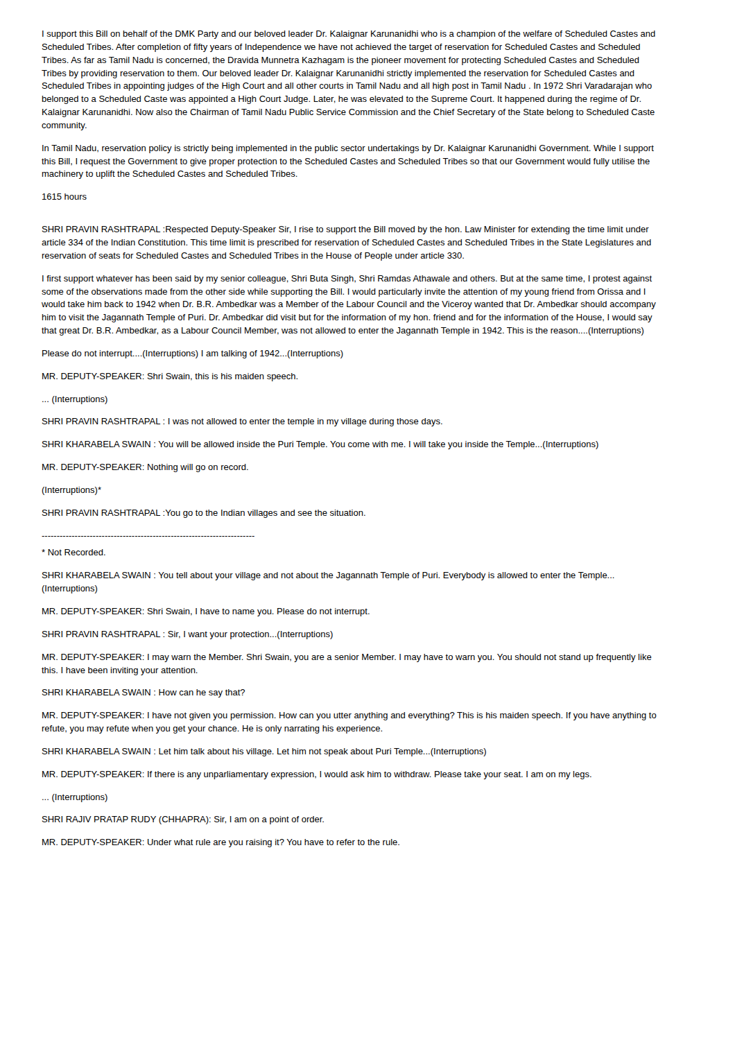I support this Bill on behalf of the DMK Party and our beloved leader Dr. Kalaignar Karunanidhi who is a champion of the welfare of Scheduled Castes and Scheduled Tribes. After completion of fifty years of Independence we have not achieved the target of reservation for Scheduled Castes and Scheduled Tribes. As far as Tamil Nadu is concerned, the Dravida Munnetra Kazhagam is the pioneer movement for protecting Scheduled Castes and Scheduled Tribes by providing reservation to them. Our beloved leader Dr. Kalaignar Karunanidhi strictly implemented the reservation for Scheduled Castes and Scheduled Tribes in appointing judges of the High Court and all other courts in Tamil Nadu and all high post in Tamil Nadu . In 1972 Shri Varadarajan who belonged to a Scheduled Caste was appointed a High Court Judge. Later, he was elevated to the Supreme Court. It happened during the regime of Dr. Kalaignar Karunanidhi. Now also the Chairman of Tamil Nadu Public Service Commission and the Chief Secretary of the State belong to Scheduled Caste community.
In Tamil Nadu, reservation policy is strictly being implemented in the public sector undertakings by Dr. Kalaignar Karunanidhi Government. While I support this Bill, I request the Government to give proper protection to the Scheduled Castes and Scheduled Tribes so that our Government would fully utilise the machinery to uplift the Scheduled Castes and Scheduled Tribes.
1615 hours
SHRI PRAVIN RASHTRAPAL :Respected Deputy-Speaker Sir, I rise to support the Bill moved by the hon. Law Minister for extending the time limit under article 334 of the Indian Constitution. This time limit is prescribed for reservation of Scheduled Castes and Scheduled Tribes in the State Legislatures and reservation of seats for Scheduled Castes and Scheduled Tribes in the House of People under article 330.
I first support whatever has been said by my senior colleague, Shri Buta Singh, Shri Ramdas Athawale and others. But at the same time, I protest against some of the observations made from the other side while supporting the Bill. I would particularly invite the attention of my young friend from Orissa and I would take him back to 1942 when Dr. B.R. Ambedkar was a Member of the Labour Council and the Viceroy wanted that Dr. Ambedkar should accompany him to visit the Jagannath Temple of Puri. Dr. Ambedkar did visit but for the information of my hon. friend and for the information of the House, I would say that great Dr. B.R. Ambedkar, as a Labour Council Member, was not allowed to enter the Jagannath Temple in 1942. This is the reason....(Interruptions)
Please do not interrupt....(Interruptions) I am talking of 1942...(Interruptions)
MR. DEPUTY-SPEAKER: Shri Swain, this is his maiden speech.
... (Interruptions)
SHRI PRAVIN RASHTRAPAL : I was not allowed to enter the temple in my village during those days.
SHRI KHARABELA SWAIN : You will be allowed inside the Puri Temple. You come with me. I will take you inside the Temple...(Interruptions)
MR. DEPUTY-SPEAKER: Nothing will go on record.
(Interruptions)*
SHRI PRAVIN RASHTRAPAL :You go to the Indian villages and see the situation.
-----------------------------------------------------------------------
* Not Recorded.
SHRI KHARABELA SWAIN : You tell about your village and not about the Jagannath Temple of Puri. Everybody is allowed to enter the Temple...(Interruptions)
MR. DEPUTY-SPEAKER: Shri Swain, I have to name you. Please do not interrupt.
SHRI PRAVIN RASHTRAPAL : Sir, I want your protection...(Interruptions)
MR. DEPUTY-SPEAKER: I may warn the Member. Shri Swain, you are a senior Member. I may have to warn you. You should not stand up frequently like this. I have been inviting your attention.
SHRI KHARABELA SWAIN : How can he say that?
MR. DEPUTY-SPEAKER: I have not given you permission. How can you utter anything and everything? This is his maiden speech. If you have anything to refute, you may refute when you get your chance. He is only narrating his experience.
SHRI KHARABELA SWAIN : Let him talk about his village. Let him not speak about Puri Temple...(Interruptions)
MR. DEPUTY-SPEAKER: If there is any unparliamentary expression, I would ask him to withdraw. Please take your seat. I am on my legs.
... (Interruptions)
SHRI RAJIV PRATAP RUDY (CHHAPRA): Sir, I am on a point of order.
MR. DEPUTY-SPEAKER: Under what rule are you raising it? You have to refer to the rule.